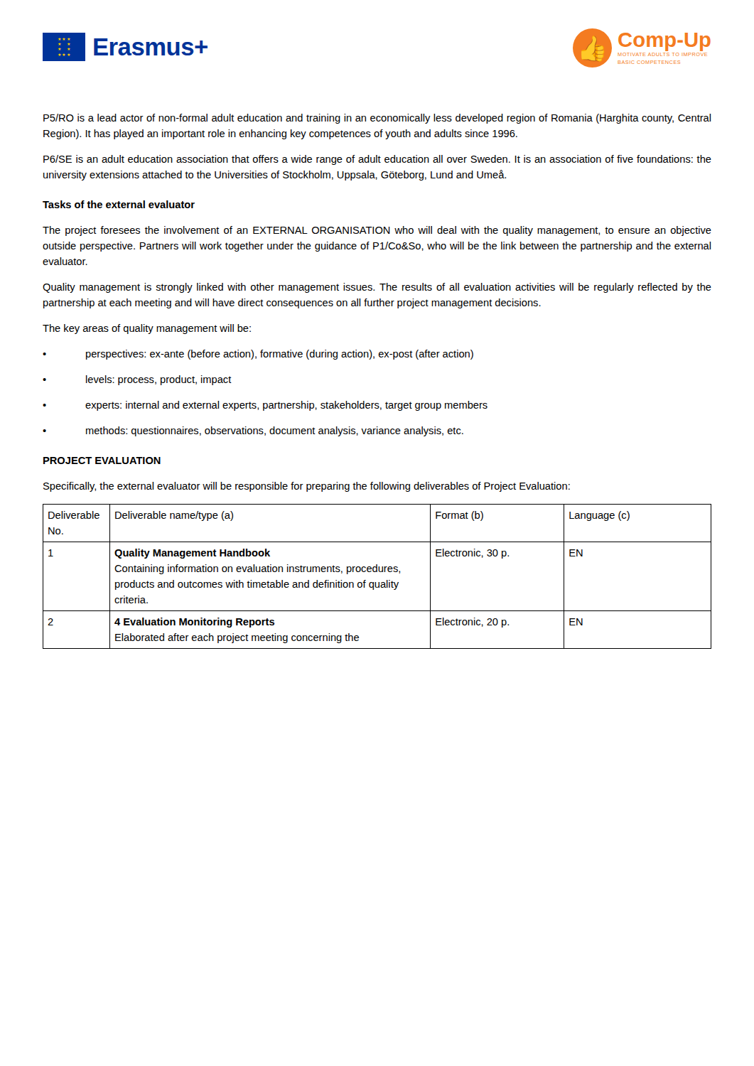Erasmus+
👍
Comp-Up
MOTIVATE ADULTS TO IMPROVE
BASIC COMPETENCES
P5/RO is a lead actor of non-formal adult education and training in an economically less developed region of Romania (Harghita county, Central Region). It has played an important role in enhancing key competences of youth and adults since 1996.
P6/SE is an adult education association that offers a wide range of adult education all over Sweden. It is an association of five foundations: the university extensions attached to the Universities of Stockholm, Uppsala, Göteborg, Lund and Umeå.
Tasks of the external evaluator
The project foresees the involvement of an EXTERNAL ORGANISATION who will deal with the quality management, to ensure an objective outside perspective. Partners will work together under the guidance of P1/Co&So, who will be the link between the partnership and the external evaluator.
Quality management is strongly linked with other management issues. The results of all evaluation activities will be regularly reflected by the partnership at each meeting and will have direct consequences on all further project management decisions.
The key areas of quality management will be:
perspectives: ex-ante (before action), formative (during action), ex-post (after action)
levels: process, product, impact
experts: internal and external experts, partnership, stakeholders, target group members
methods: questionnaires, observations, document analysis, variance analysis, etc.
PROJECT EVALUATION
Specifically, the external evaluator will be responsible for preparing the following deliverables of Project Evaluation:
| Deliverable No. | Deliverable name/type (a) | Format (b) | Language (c) |
| --- | --- | --- | --- |
| 1 | Quality Management Handbook Containing information on evaluation instruments, procedures, products and outcomes with timetable and definition of quality criteria. | Electronic, 30 p. | EN |
| 2 | 4 Evaluation Monitoring Reports Elaborated after each project meeting concerning the | Electronic, 20 p. | EN |